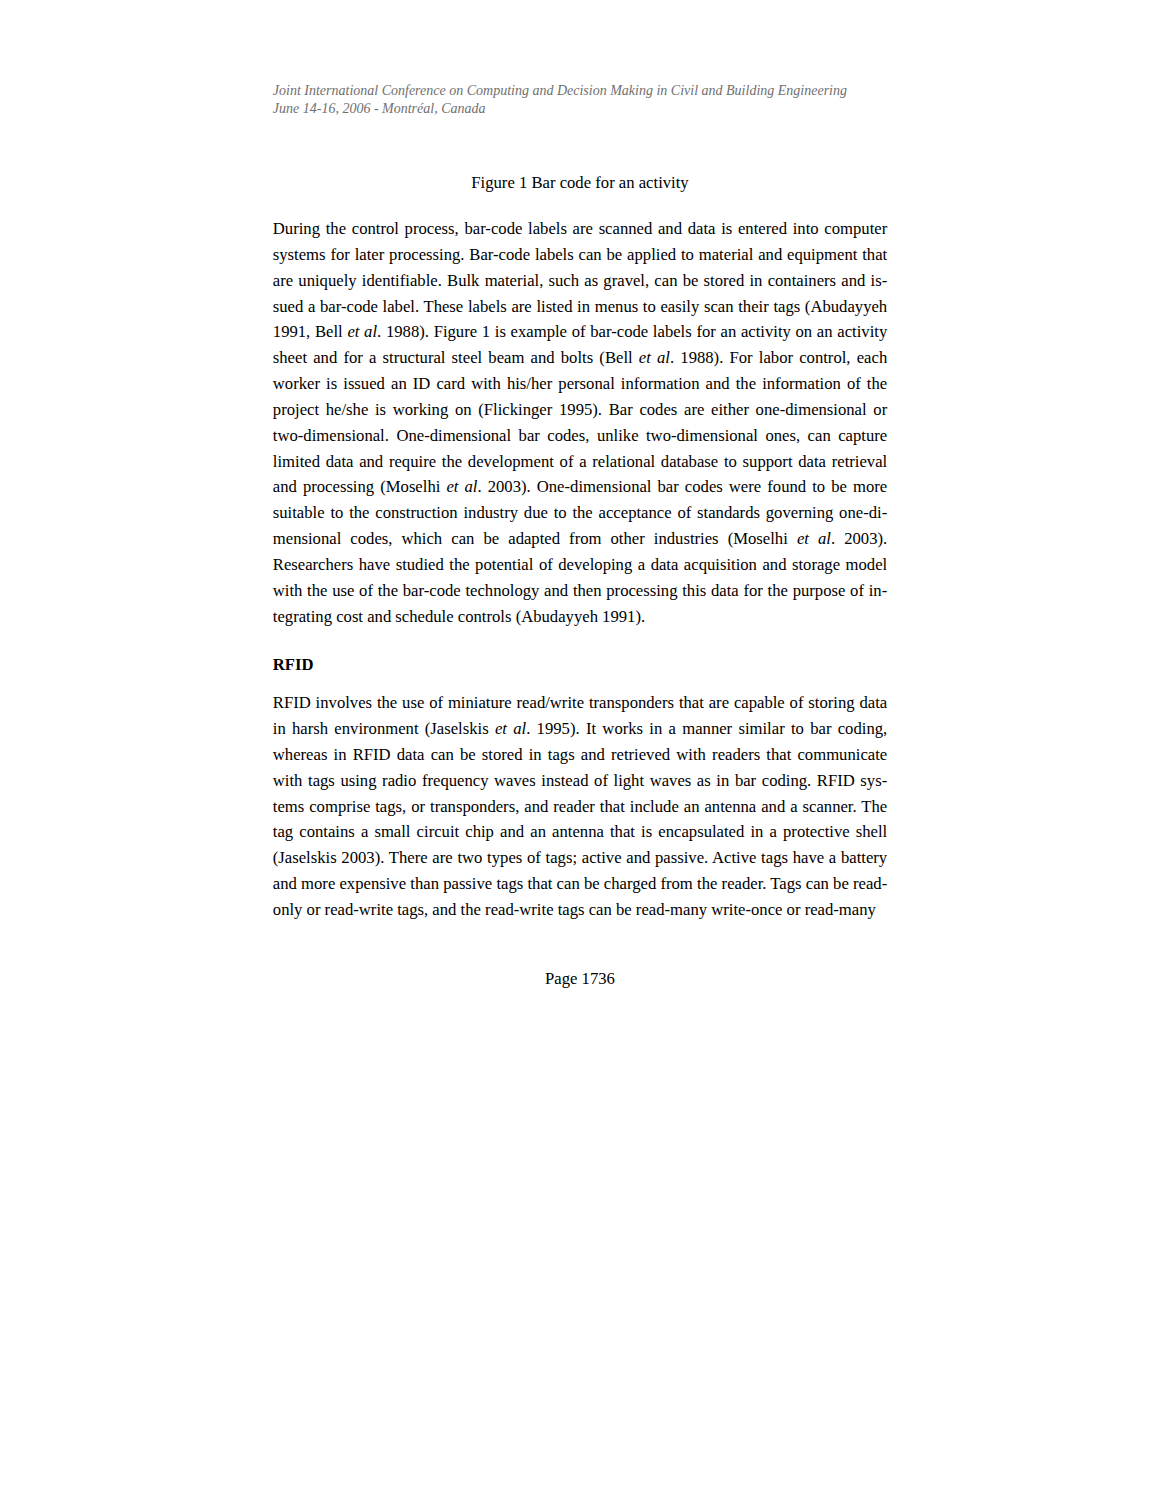Joint International Conference on Computing and Decision Making in Civil and Building Engineering
June 14-16, 2006 - Montréal, Canada
Figure 1 Bar code for an activity
During the control process, bar-code labels are scanned and data is entered into computer systems for later processing. Bar-code labels can be applied to material and equipment that are uniquely identifiable. Bulk material, such as gravel, can be stored in containers and issued a bar-code label. These labels are listed in menus to easily scan their tags (Abudayyeh 1991, Bell et al. 1988). Figure 1 is example of bar-code labels for an activity on an activity sheet and for a structural steel beam and bolts (Bell et al. 1988). For labor control, each worker is issued an ID card with his/her personal information and the information of the project he/she is working on (Flickinger 1995). Bar codes are either one-dimensional or two-dimensional. One-dimensional bar codes, unlike two-dimensional ones, can capture limited data and require the development of a relational database to support data retrieval and processing (Moselhi et al. 2003). One-dimensional bar codes were found to be more suitable to the construction industry due to the acceptance of standards governing one-dimensional codes, which can be adapted from other industries (Moselhi et al. 2003). Researchers have studied the potential of developing a data acquisition and storage model with the use of the bar-code technology and then processing this data for the purpose of integrating cost and schedule controls (Abudayyeh 1991).
RFID
RFID involves the use of miniature read/write transponders that are capable of storing data in harsh environment (Jaselskis et al. 1995). It works in a manner similar to bar coding, whereas in RFID data can be stored in tags and retrieved with readers that communicate with tags using radio frequency waves instead of light waves as in bar coding. RFID systems comprise tags, or transponders, and reader that include an antenna and a scanner. The tag contains a small circuit chip and an antenna that is encapsulated in a protective shell (Jaselskis 2003). There are two types of tags; active and passive. Active tags have a battery and more expensive than passive tags that can be charged from the reader. Tags can be read-only or read-write tags, and the read-write tags can be read-many write-once or read-many
Page 1736